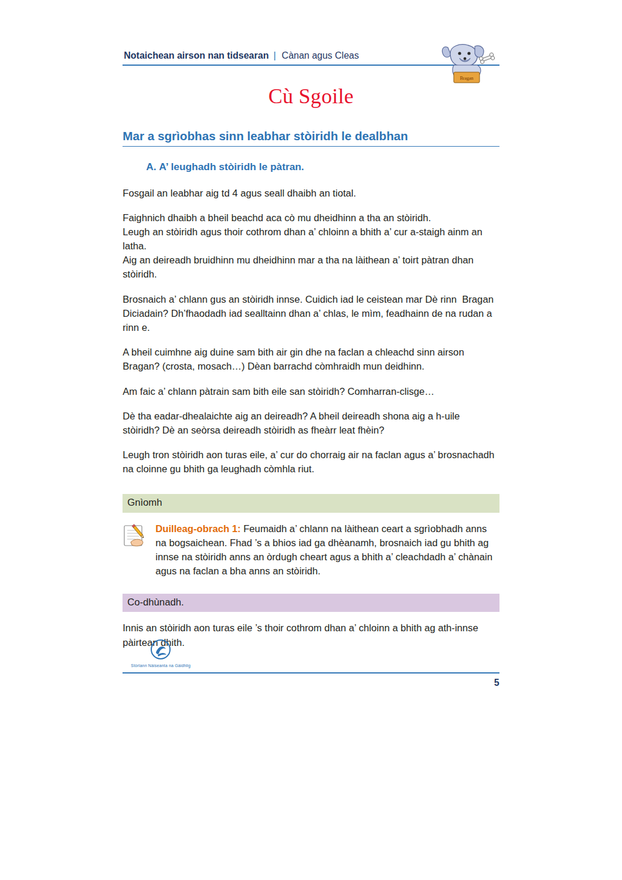Notaichean airson nan tidsearan|Cànan agus Cleas
Bragan
Cù Sgoile
Mar a sgrìobhas sinn leabhar stòiridh le dealbhan
A. A’ leughadh stòiridh le pàtran.
Fosgail an leabhar aig td 4 agus seall dhaibh an tiotal.
Faighnich dhaibh a bheil beachd aca cò mu dheidhinn a tha an stòiridh.
Leugh an stòiridh agus thoir cothrom dhan a’ chloinn a bhith a’ cur a-staigh ainm an latha.
Aig an deireadh bruidhinn mu dheidhinn mar a tha na làithean a’ toirt pàtran dhan stòiridh.
Brosnaich a’ chlann gus an stòiridh innse. Cuidich iad le ceistean mar Dè rinn Bragan Diciadain? Dh’fhaodadh iad sealltainn dhan a’ chlas, le mìm, feadhainn de na rudan a rinn e.
A bheil cuimhne aig duine sam bith air gin dhe na faclan a chleachd sinn airson Bragan? (crosta, mosach…) Dèan barrachd còmhraidh mun deidhinn.
Am faic a’ chlann pàtrain sam bith eile san stòiridh? Comharran-clisge…
Dè tha eadar-dhealaichte aig an deireadh? A bheil deireadh shona aig a h-uile stòiridh? Dè an seòrsa deireadh stòiridh as fheàrr leat fhèin?
Leugh tron stòiridh aon turas eile, a’ cur do chorraig air na faclan agus a’ brosnachadh na cloinne gu bhith ga leughadh còmhla riut.
Gnìomh
Duilleag-obrach 1: Feumaidh a’ chlann na làithean ceart a sgrìobhadh anns na bogsaichean. Fhad ’s a bhios iad ga dhèanamh, brosnaich iad gu bhith ag innse na stòiridh anns an òrdugh cheart agus a bhith a’ cleachdadh a’ chànain agus na faclan a bha anns an stòiridh.
Co-dhùnadh.
Innis an stòiridh aon turas eile ’s thoir cothrom dhan a’ chloinn a bhith ag ath-innse pàirtean dhith.
Stòrlann Nàiseanta na Gàidhlig
5